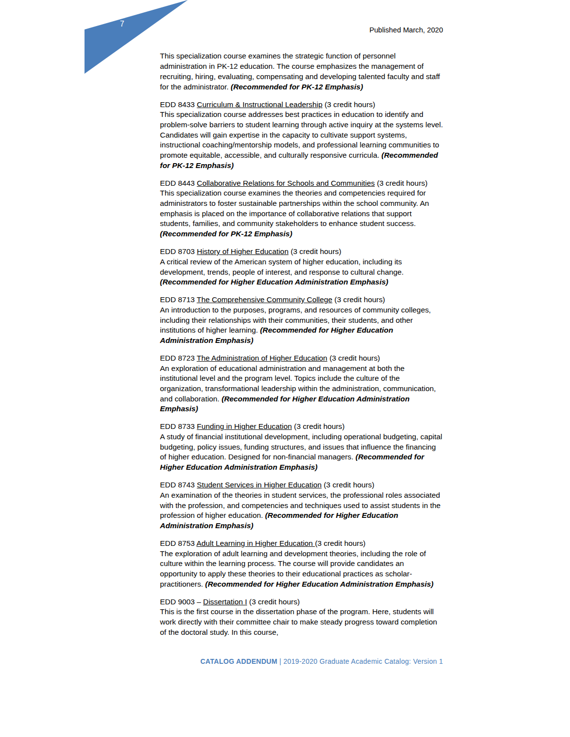7
Published March, 2020
This specialization course examines the strategic function of personnel administration in PK-12 education. The course emphasizes the management of recruiting, hiring, evaluating, compensating and developing talented faculty and staff for the administrator. (Recommended for PK-12 Emphasis)
EDD 8433 Curriculum & Instructional Leadership (3 credit hours)
This specialization course addresses best practices in education to identify and problem-solve barriers to student learning through active inquiry at the systems level. Candidates will gain expertise in the capacity to cultivate support systems, instructional coaching/mentorship models, and professional learning communities to promote equitable, accessible, and culturally responsive curricula. (Recommended for PK-12 Emphasis)
EDD 8443 Collaborative Relations for Schools and Communities (3 credit hours)
This specialization course examines the theories and competencies required for administrators to foster sustainable partnerships within the school community. An emphasis is placed on the importance of collaborative relations that support students, families, and community stakeholders to enhance student success. (Recommended for PK-12 Emphasis)
EDD 8703 History of Higher Education (3 credit hours)
A critical review of the American system of higher education, including its development, trends, people of interest, and response to cultural change. (Recommended for Higher Education Administration Emphasis)
EDD 8713 The Comprehensive Community College (3 credit hours)
An introduction to the purposes, programs, and resources of community colleges, including their relationships with their communities, their students, and other institutions of higher learning. (Recommended for Higher Education Administration Emphasis)
EDD 8723 The Administration of Higher Education (3 credit hours)
An exploration of educational administration and management at both the institutional level and the program level. Topics include the culture of the organization, transformational leadership within the administration, communication, and collaboration. (Recommended for Higher Education Administration Emphasis)
EDD 8733 Funding in Higher Education (3 credit hours)
A study of financial institutional development, including operational budgeting, capital budgeting, policy issues, funding structures, and issues that influence the financing of higher education. Designed for non-financial managers. (Recommended for Higher Education Administration Emphasis)
EDD 8743 Student Services in Higher Education (3 credit hours)
An examination of the theories in student services, the professional roles associated with the profession, and competencies and techniques used to assist students in the profession of higher education. (Recommended for Higher Education Administration Emphasis)
EDD 8753 Adult Learning in Higher Education (3 credit hours)
The exploration of adult learning and development theories, including the role of culture within the learning process. The course will provide candidates an opportunity to apply these theories to their educational practices as scholar-practitioners. (Recommended for Higher Education Administration Emphasis)
EDD 9003 – Dissertation I (3 credit hours)
This is the first course in the dissertation phase of the program. Here, students will work directly with their committee chair to make steady progress toward completion of the doctoral study. In this course,
CATALOG ADDENDUM | 2019-2020 Graduate Academic Catalog: Version 1